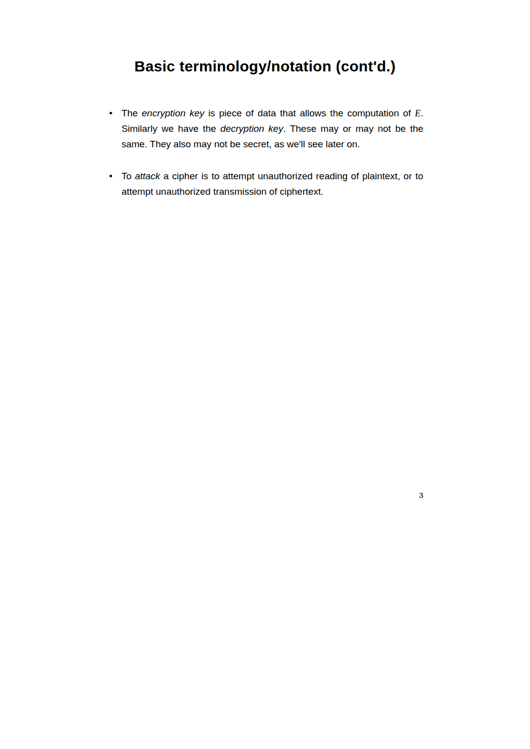Basic terminology/notation (cont'd.)
The encryption key is piece of data that allows the computation of E. Similarly we have the decryption key. These may or may not be the same. They also may not be secret, as we'll see later on.
To attack a cipher is to attempt unauthorized reading of plaintext, or to attempt unauthorized transmission of ciphertext.
3